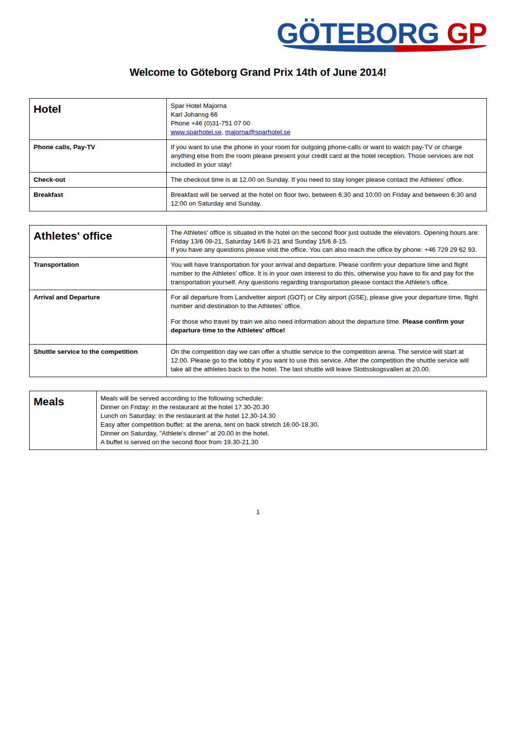GÖTEBORG GP
Welcome to Göteborg Grand Prix 14th of June 2014!
| Hotel | Spar Hotel Majorna Karl Johansg 66 Phone +46 (0)31-751 07 00 www.sparhotel.se , majorna@sparhotel.se |
| Phone calls, Pay-TV | If you want to use the phone in your room for outgoing phone-calls or want to watch pay-TV or charge anything else from the room please present your credit card at the hotel reception. Those services are not included in your stay! |
| Check-out | The checkout time is at 12.00 on Sunday. If you need to stay longer please contact the Athletes' office. |
| Breakfast | Breakfast will be served at the hotel on floor two, between 6:30 and 10:00 on Friday and between 6:30 and 12:00 on Saturday and Sunday. |
| Athletes' office | The Athletes' office is situated in the hotel on the second floor just outside the elevators. Opening hours are: Friday 13/6 09-21, Saturday 14/6 8-21 and Sunday 15/6 8-15. If you have any questions please visit the office. You can also reach the office by phone: +46 729 29 62 93. |
| Transportation | You will have transportation for your arrival and departure. Please confirm your departure time and flight number to the Athletes' office. It is in your own interest to do this, otherwise you have to fix and pay for the transportation yourself. Any questions regarding transportation please contact the Athlete's office. |
| Arrival and Departure | For all departure from Landvetter airport (GOT) or City airport (GSE), please give your departure time, flight number and destination to the Athletes' office. For those who travel by train we also need information about the departure time. Please confirm your departure time to the Athletes' office! |
| Shuttle service to the competition | On the competition day we can offer a shuttle service to the competition arena. The service will start at 12.00. Please go to the lobby if you want to use this service. After the competition the shuttle service will take all the athletes back to the hotel. The last shuttle will leave Slottsskogsvallen at 20.00. |
| Meals | Meals will be served according to the following schedule: Dinner on Friday: in the restaurant at the hotel 17.30-20.30 Lunch on Saturday: in the restaurant at the hotel 12.30-14.30 Easy after competition buffet: at the arena, tent on back stretch 16.00-18.30. Dinner on Saturday, "Athlete's dinner" at 20.00 in the hotel. A buffet is served on the second floor from 19.30-21.30 |
1